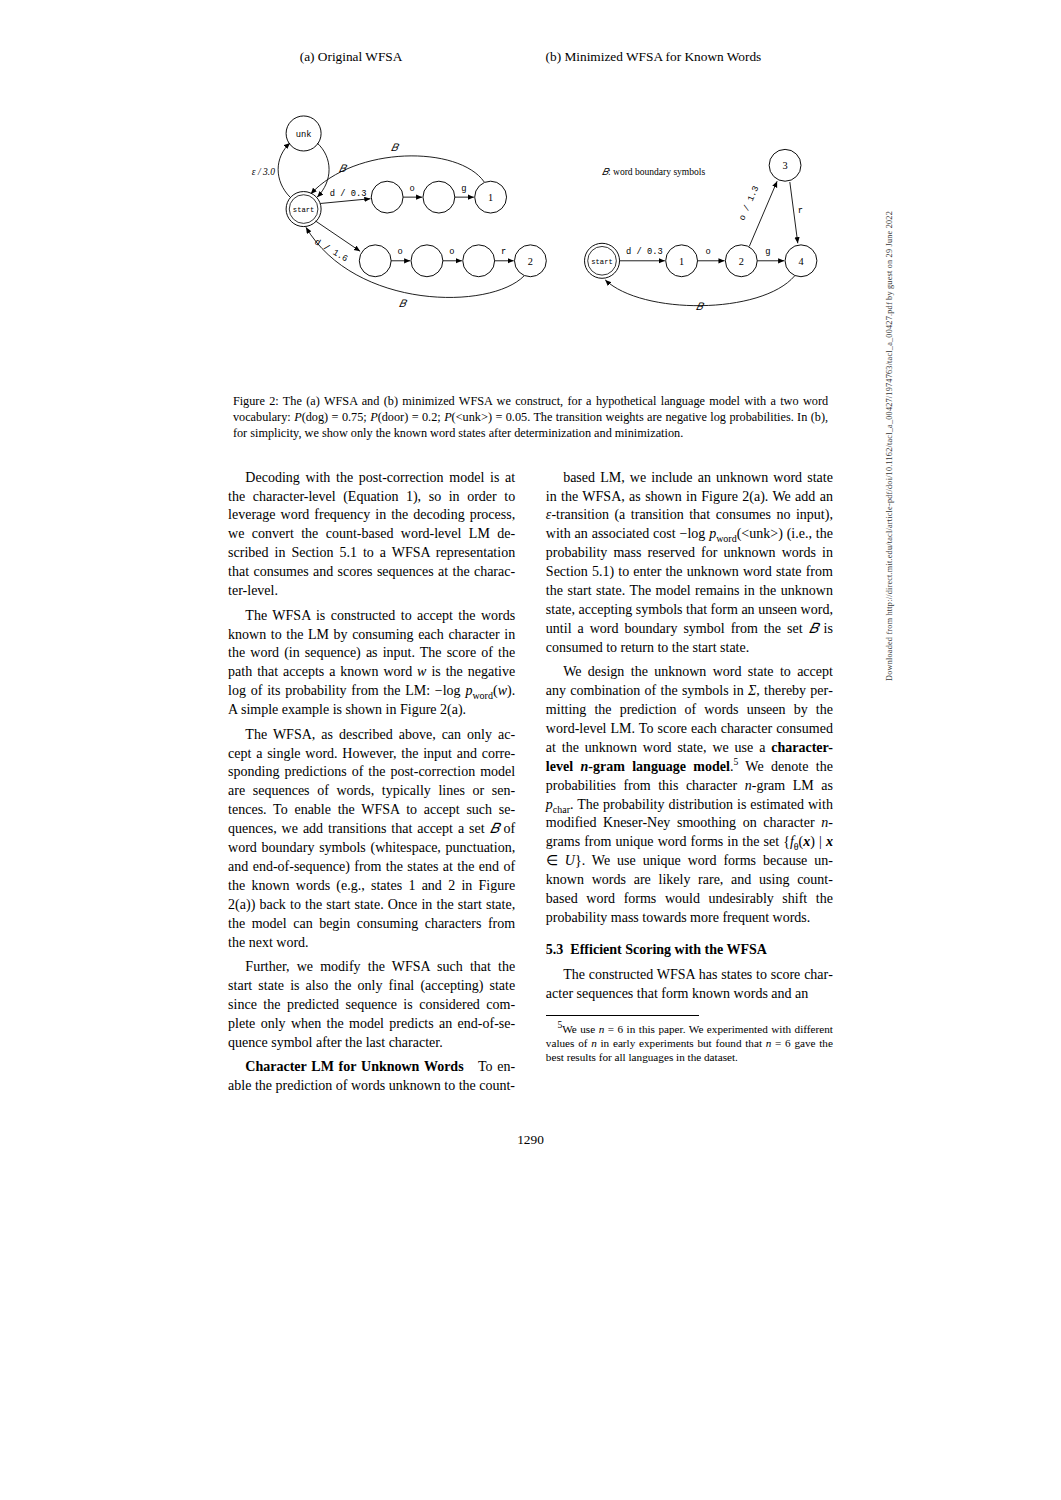Downloaded from http://direct.mit.edu/tacl/article-pdf/doi/10.1162/tacl_a_00427/1974763/tacl_a_00427.pdf by guest on 29 June 2022
(a) Original WFSA (b) Minimized WFSA for Known Words
unk start ε / 3.0 𝐵 1 d / 0.3 o g 𝐵 2 d / 1.6 o o r 𝐵 𝐵: word boundary symbols start 1 d / 0.3 2 o 4 g 3 o / 1.3 r 𝐵
Figure 2: The (a) WFSA and (b) minimized WFSA we construct, for a hypothetical language model with a two word vocabulary: P(dog) = 0.75; P(door) = 0.2; P(<unk>) = 0.05. The transition weights are negative log probabilities. In (b), for simplicity, we show only the known word states after determinization and minimization.
Decoding with the post-correction model is at the character-level (Equation 1), so in order to leverage word frequency in the decoding process, we convert the count-based word-level LM described in Section 5.1 to a WFSA representation that consumes and scores sequences at the character-level.
The WFSA is constructed to accept the words known to the LM by consuming each character in the word (in sequence) as input. The score of the path that accepts a known word w is the negative log of its probability from the LM: −log pword(w). A simple example is shown in Figure 2(a).
The WFSA, as described above, can only accept a single word. However, the input and corresponding predictions of the post-correction model are sequences of words, typically lines or sentences. To enable the WFSA to accept such sequences, we add transitions that accept a set 𝐵 of word boundary symbols (whitespace, punctuation, and end-of-sequence) from the states at the end of the known words (e.g., states 1 and 2 in Figure 2(a)) back to the start state. Once in the start state, the model can begin consuming characters from the next word.
Further, we modify the WFSA such that the start state is also the only final (accepting) state since the predicted sequence is considered complete only when the model predicts an end-of-sequence symbol after the last character.
Character LM for Unknown Words To enable the prediction of words unknown to the count-
based LM, we include an unknown word state in the WFSA, as shown in Figure 2(a). We add an ε-transition (a transition that consumes no input), with an associated cost −log pword(<unk>) (i.e., the probability mass reserved for unknown words in Section 5.1) to enter the unknown word state from the start state. The model remains in the unknown state, accepting symbols that form an unseen word, until a word boundary symbol from the set 𝐵 is consumed to return to the start state.
We design the unknown word state to accept any combination of the symbols in Σ, thereby permitting the prediction of words unseen by the word-level LM. To score each character consumed at the unknown word state, we use a character-level n-gram language model.5 We denote the probabilities from this character n-gram LM as pchar. The probability distribution is estimated with modified Kneser-Ney smoothing on character n-grams from unique word forms in the set {fθ(x) | x ∈ U}. We use unique word forms because unknown words are likely rare, and using count-based word forms would undesirably shift the probability mass towards more frequent words.
5.3 Efficient Scoring with the WFSA
The constructed WFSA has states to score character sequences that form known words and an
5We use n = 6 in this paper. We experimented with different values of n in early experiments but found that n = 6 gave the best results for all languages in the dataset.
1290